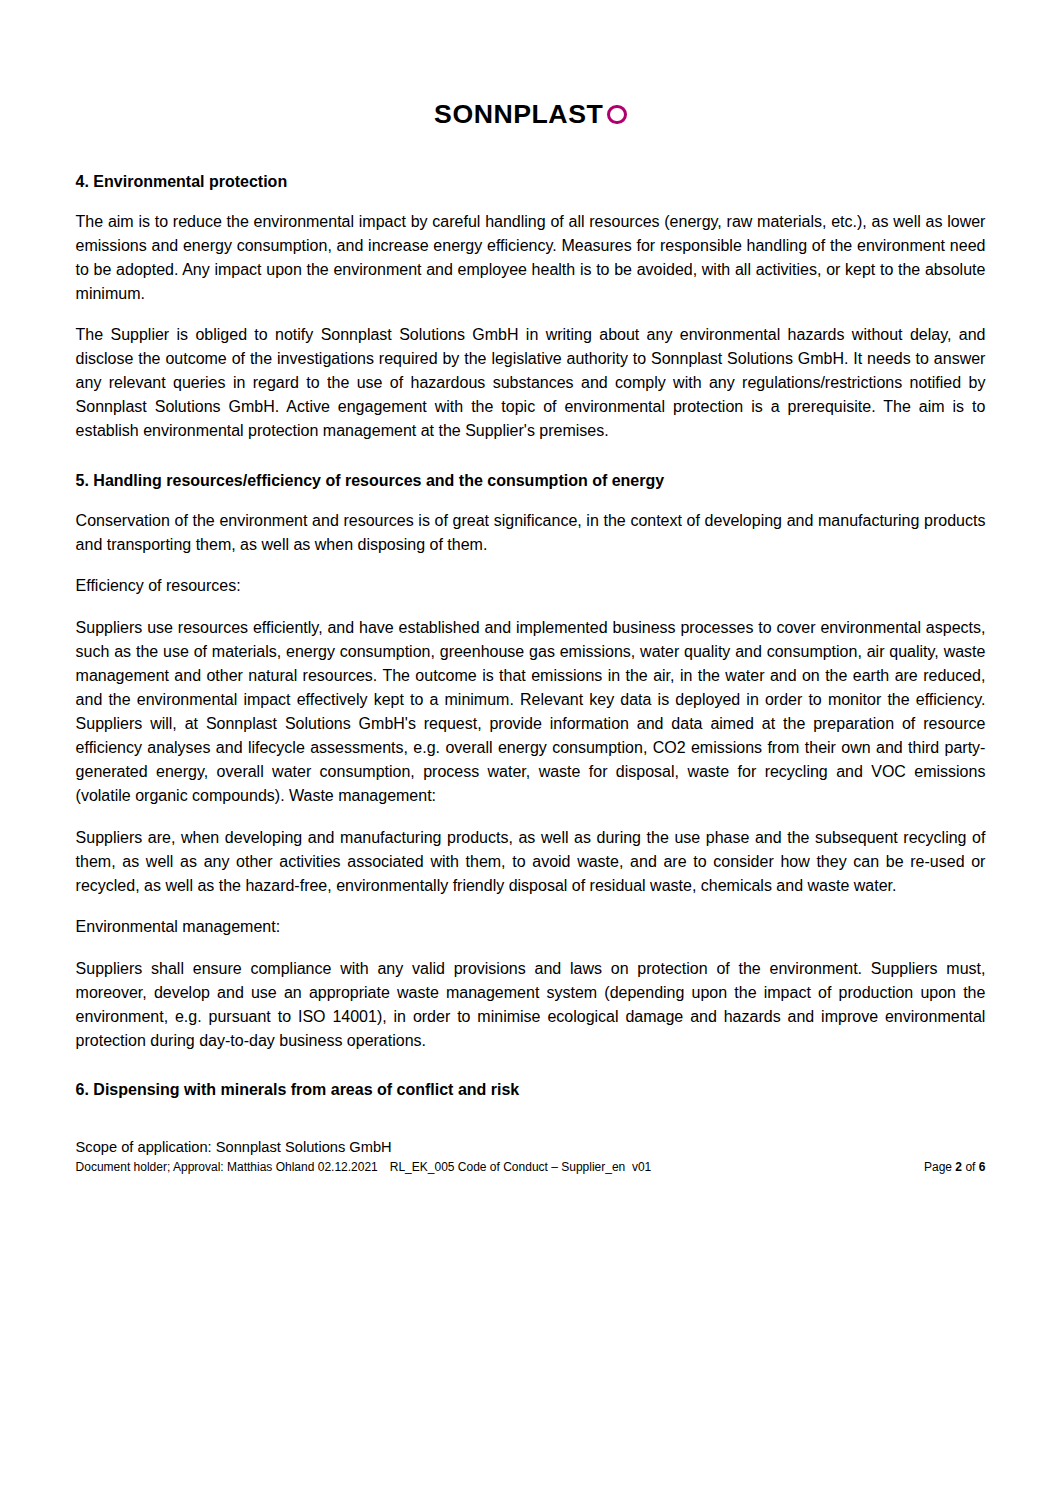SONNPLAST
4. Environmental protection
The aim is to reduce the environmental impact by careful handling of all resources (energy, raw materials, etc.), as well as lower emissions and energy consumption, and increase energy efficiency. Measures for responsible handling of the environment need to be adopted. Any impact upon the environment and employee health is to be avoided, with all activities, or kept to the absolute minimum.
The Supplier is obliged to notify Sonnplast Solutions GmbH in writing about any environmental hazards without delay, and disclose the outcome of the investigations required by the legislative authority to Sonnplast Solutions GmbH. It needs to answer any relevant queries in regard to the use of hazardous substances and comply with any regulations/restrictions notified by Sonnplast Solutions GmbH. Active engagement with the topic of environmental protection is a prerequisite. The aim is to establish environmental protection management at the Supplier's premises.
5. Handling resources/efficiency of resources and the consumption of energy
Conservation of the environment and resources is of great significance, in the context of developing and manufacturing products and transporting them, as well as when disposing of them.
Efficiency of resources:
Suppliers use resources efficiently, and have established and implemented business processes to cover environmental aspects, such as the use of materials, energy consumption, greenhouse gas emissions, water quality and consumption, air quality, waste management and other natural resources. The outcome is that emissions in the air, in the water and on the earth are reduced, and the environmental impact effectively kept to a minimum. Relevant key data is deployed in order to monitor the efficiency. Suppliers will, at Sonnplast Solutions GmbH's request, provide information and data aimed at the preparation of resource efficiency analyses and lifecycle assessments, e.g. overall energy consumption, CO2 emissions from their own and third party-generated energy, overall water consumption, process water, waste for disposal, waste for recycling and VOC emissions (volatile organic compounds). Waste management:
Suppliers are, when developing and manufacturing products, as well as during the use phase and the subsequent recycling of them, as well as any other activities associated with them, to avoid waste, and are to consider how they can be re-used or recycled, as well as the hazard-free, environmentally friendly disposal of residual waste, chemicals and waste water.
Environmental management:
Suppliers shall ensure compliance with any valid provisions and laws on protection of the environment. Suppliers must, moreover, develop and use an appropriate waste management system (depending upon the impact of production upon the environment, e.g. pursuant to ISO 14001), in order to minimise ecological damage and hazards and improve environmental protection during day-to-day business operations.
6. Dispensing with minerals from areas of conflict and risk
Scope of application: Sonnplast Solutions GmbH
Document holder; Approval: Matthias Ohland 02.12.2021 RL_EK_005 Code of Conduct – Supplier_en v01 Page 2 of 6